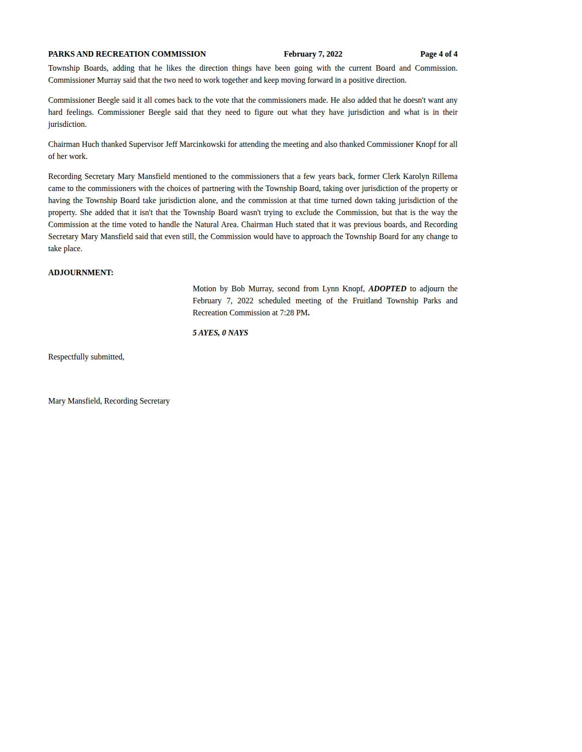PARKS AND RECREATION COMMISSION February 7, 2022 Page 4 of 4
Township Boards, adding that he likes the direction things have been going with the current Board and Commission. Commissioner Murray said that the two need to work together and keep moving forward in a positive direction.
Commissioner Beegle said it all comes back to the vote that the commissioners made. He also added that he doesn't want any hard feelings. Commissioner Beegle said that they need to figure out what they have jurisdiction and what is in their jurisdiction.
Chairman Huch thanked Supervisor Jeff Marcinkowski for attending the meeting and also thanked Commissioner Knopf for all of her work.
Recording Secretary Mary Mansfield mentioned to the commissioners that a few years back, former Clerk Karolyn Rillema came to the commissioners with the choices of partnering with the Township Board, taking over jurisdiction of the property or having the Township Board take jurisdiction alone, and the commission at that time turned down taking jurisdiction of the property. She added that it isn't that the Township Board wasn't trying to exclude the Commission, but that is the way the Commission at the time voted to handle the Natural Area. Chairman Huch stated that it was previous boards, and Recording Secretary Mary Mansfield said that even still, the Commission would have to approach the Township Board for any change to take place.
Adjournment:
Motion by Bob Murray, second from Lynn Knopf, ADOPTED to adjourn the February 7, 2022 scheduled meeting of the Fruitland Township Parks and Recreation Commission at 7:28 PM.
5 AYES, 0 NAYS
Respectfully submitted,
Mary Mansfield, Recording Secretary